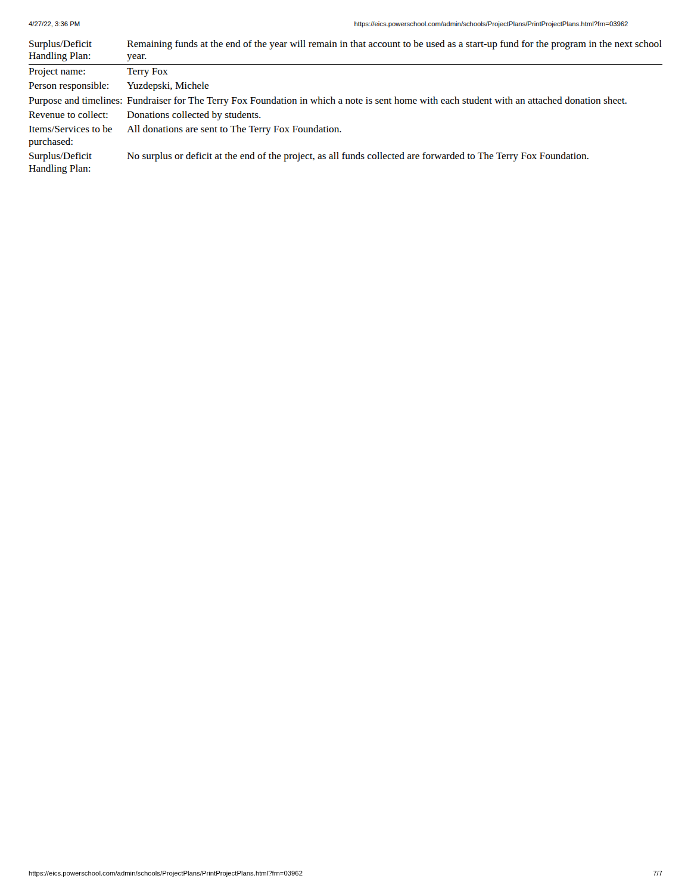4/27/22, 3:36 PM https://eics.powerschool.com/admin/schools/ProjectPlans/PrintProjectPlans.html?frn=03962
| Surplus/Deficit Handling Plan: | Remaining funds at the end of the year will remain in that account to be used as a start-up fund for the program in the next school year. |
| Project name: | Terry Fox |
| Person responsible: | Yuzdepski, Michele |
| Purpose and timelines: | Fundraiser for The Terry Fox Foundation in which a note is sent home with each student with an attached donation sheet. |
| Revenue to collect: | Donations collected by students. |
| Items/Services to be purchased: | All donations are sent to The Terry Fox Foundation. |
| Surplus/Deficit Handling Plan: | No surplus or deficit at the end of the project, as all funds collected are forwarded to The Terry Fox Foundation. |
https://eics.powerschool.com/admin/schools/ProjectPlans/PrintProjectPlans.html?frn=03962 7/7